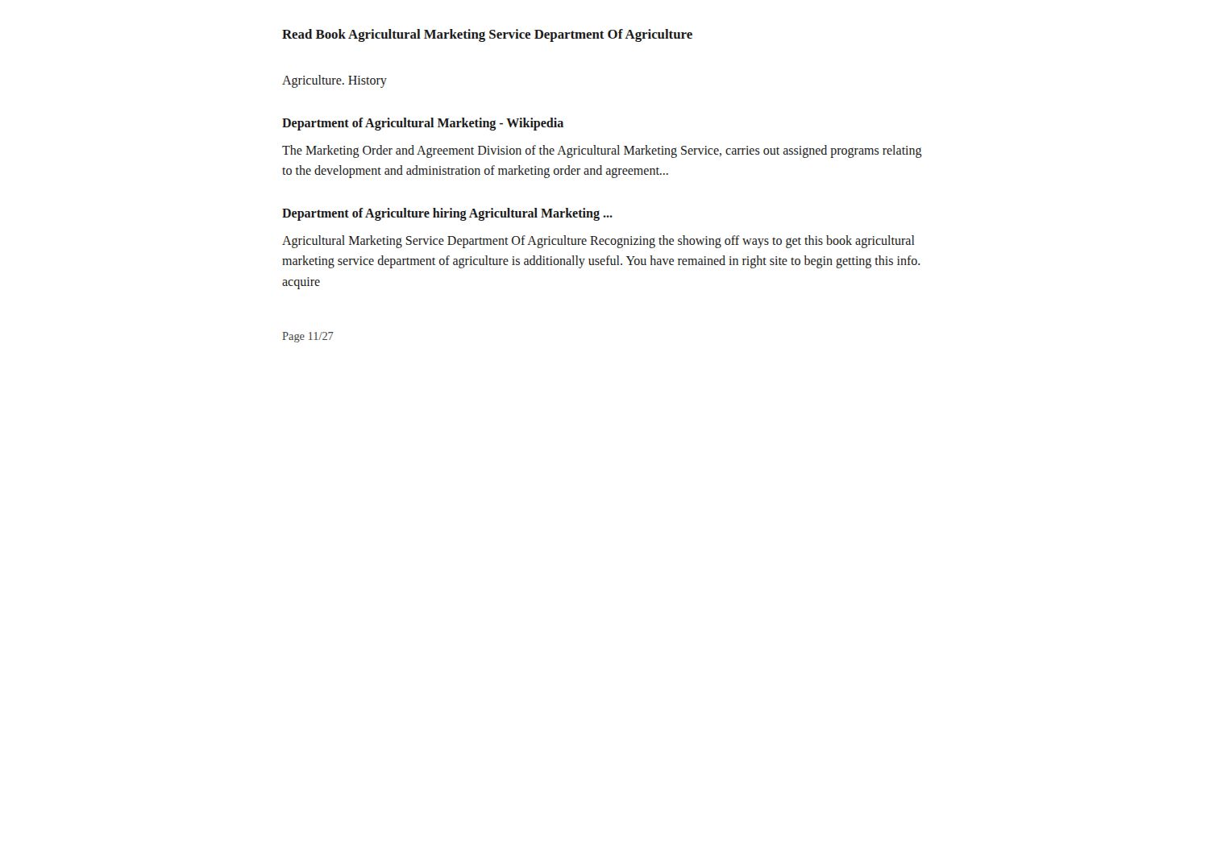Read Book Agricultural Marketing Service Department Of Agriculture
Agriculture. History
Department of Agricultural Marketing - Wikipedia
The Marketing Order and Agreement Division of the Agricultural Marketing Service, carries out assigned programs relating to the development and administration of marketing order and agreement...
Department of Agriculture hiring Agricultural Marketing ...
Agricultural Marketing Service Department Of Agriculture Recognizing the showing off ways to get this book agricultural marketing service department of agriculture is additionally useful. You have remained in right site to begin getting this info. acquire
Page 11/27